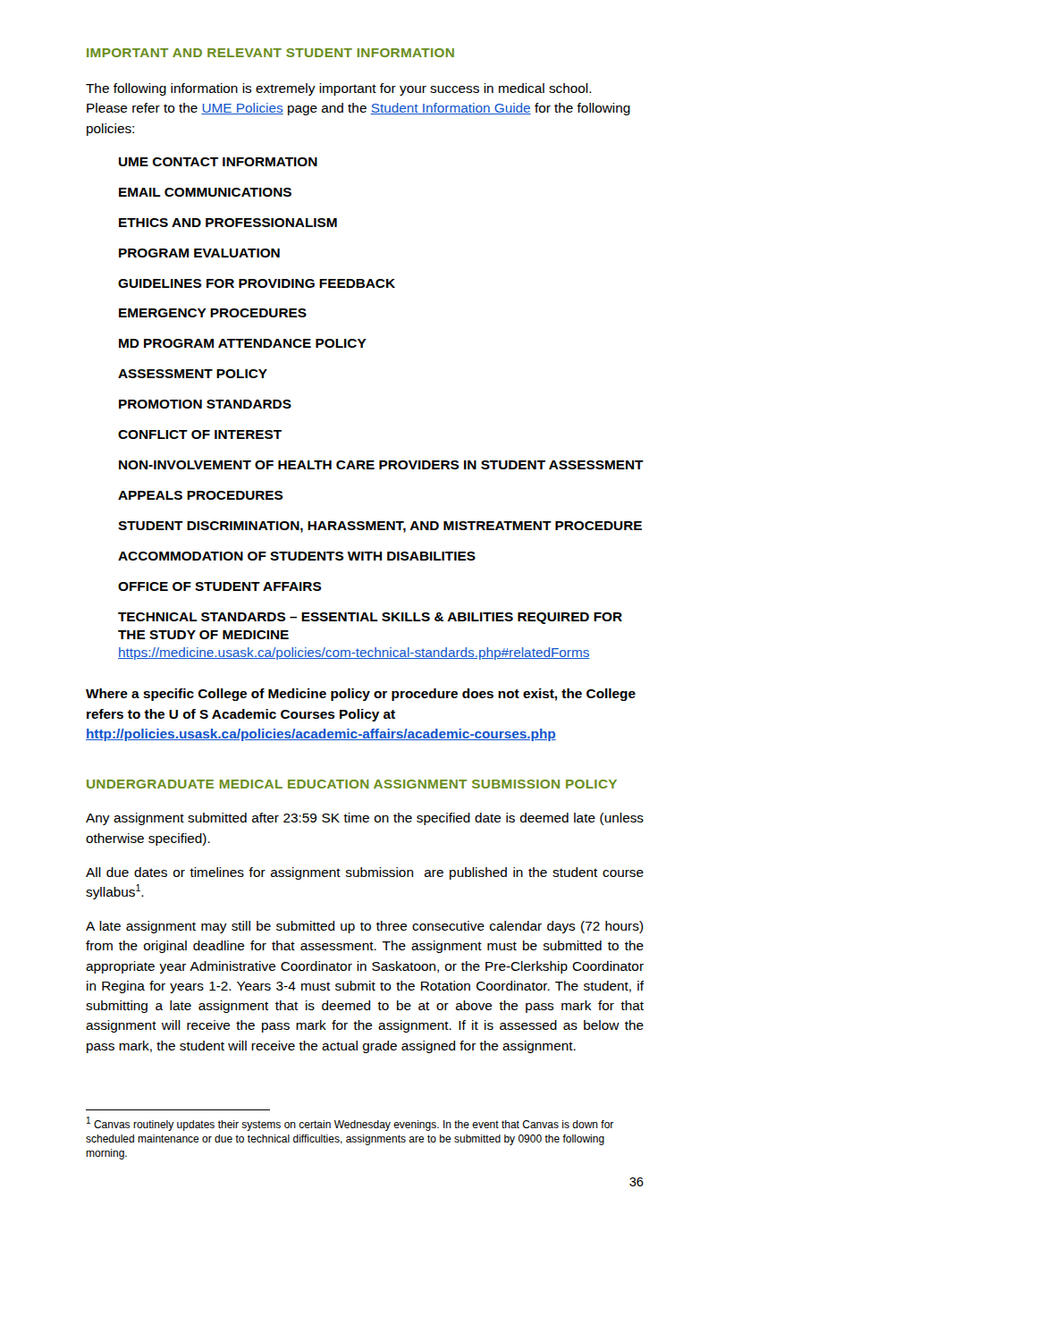IMPORTANT AND RELEVANT STUDENT INFORMATION
The following information is extremely important for your success in medical school. Please refer to the UME Policies page and the Student Information Guide for the following policies:
UME CONTACT INFORMATION
EMAIL COMMUNICATIONS
ETHICS AND PROFESSIONALISM
PROGRAM EVALUATION
GUIDELINES FOR PROVIDING FEEDBACK
EMERGENCY PROCEDURES
MD PROGRAM ATTENDANCE POLICY
ASSESSMENT POLICY
PROMOTION STANDARDS
CONFLICT OF INTEREST
NON-INVOLVEMENT OF HEALTH CARE PROVIDERS IN STUDENT ASSESSMENT
APPEALS PROCEDURES
STUDENT DISCRIMINATION, HARASSMENT, AND MISTREATMENT PROCEDURE
ACCOMMODATION OF STUDENTS WITH DISABILITIES
OFFICE OF STUDENT AFFAIRS
TECHNICAL STANDARDS – ESSENTIAL SKILLS & ABILITIES REQUIRED FOR THE STUDY OF MEDICINE https://medicine.usask.ca/policies/com-technical-standards.php#relatedForms
Where a specific College of Medicine policy or procedure does not exist, the College refers to the U of S Academic Courses Policy at http://policies.usask.ca/policies/academic-affairs/academic-courses.php
UNDERGRADUATE MEDICAL EDUCATION ASSIGNMENT SUBMISSION POLICY
Any assignment submitted after 23:59 SK time on the specified date is deemed late (unless otherwise specified).
All due dates or timelines for assignment submission are published in the student course syllabus1.
A late assignment may still be submitted up to three consecutive calendar days (72 hours) from the original deadline for that assessment. The assignment must be submitted to the appropriate year Administrative Coordinator in Saskatoon, or the Pre-Clerkship Coordinator in Regina for years 1-2. Years 3-4 must submit to the Rotation Coordinator. The student, if submitting a late assignment that is deemed to be at or above the pass mark for that assignment will receive the pass mark for the assignment. If it is assessed as below the pass mark, the student will receive the actual grade assigned for the assignment.
1 Canvas routinely updates their systems on certain Wednesday evenings. In the event that Canvas is down for scheduled maintenance or due to technical difficulties, assignments are to be submitted by 0900 the following morning.
36